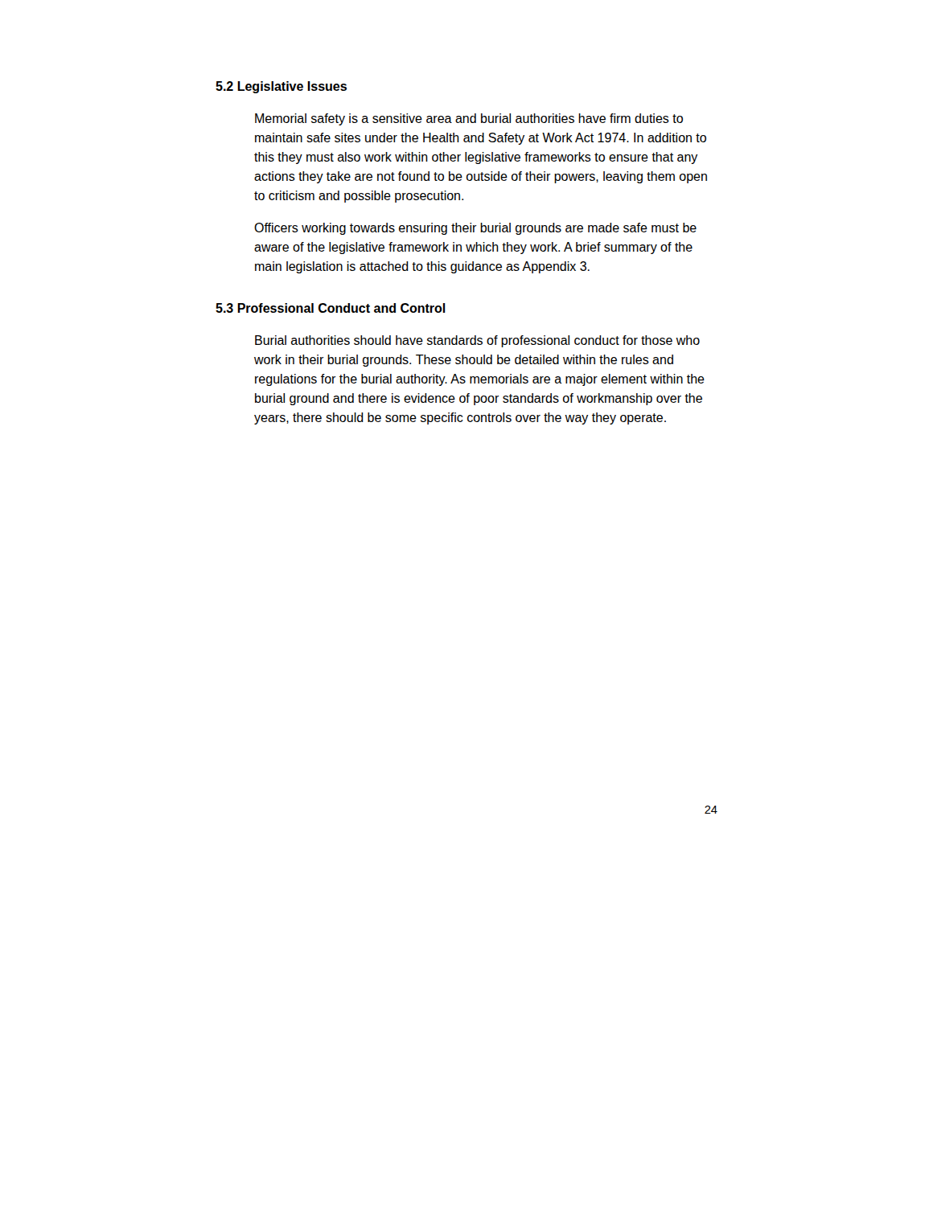5.2 Legislative Issues
Memorial safety is a sensitive area and burial authorities have firm duties to maintain safe sites under the Health and Safety at Work Act 1974. In addition to this they must also work within other legislative frameworks to ensure that any actions they take are not found to be outside of their powers, leaving them open to criticism and possible prosecution.
Officers working towards ensuring their burial grounds are made safe must be aware of the legislative framework in which they work. A brief summary of the main legislation is attached to this guidance as Appendix 3.
5.3 Professional Conduct and Control
Burial authorities should have standards of professional conduct for those who work in their burial grounds. These should be detailed within the rules and regulations for the burial authority. As memorials are a major element within the burial ground and there is evidence of poor standards of workmanship over the years, there should be some specific controls over the way they operate.
24